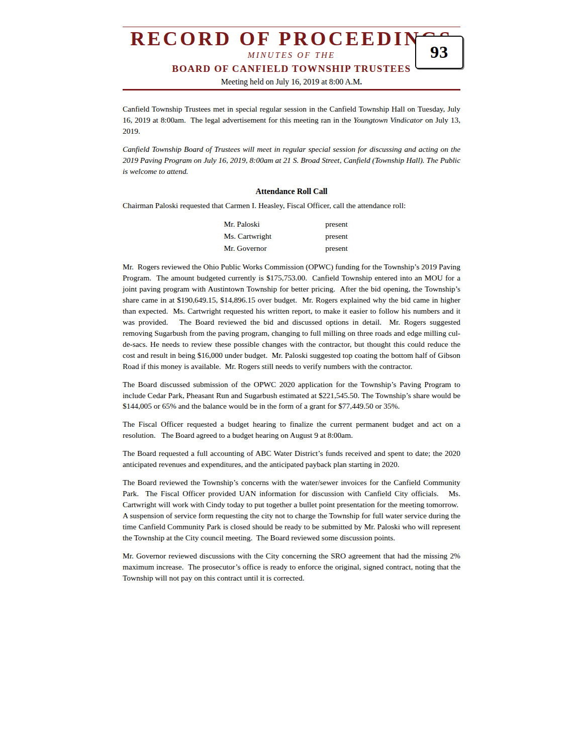RECORD OF PROCEEDINGS
MINUTES OF THE
BOARD OF CANFIELD TOWNSHIP TRUSTEES
Meeting held on July 16, 2019 at 8:00 A.M.
93
Canfield Township Trustees met in special regular session in the Canfield Township Hall on Tuesday, July 16, 2019 at 8:00am. The legal advertisement for this meeting ran in the Youngtown Vindicator on July 13, 2019.
Canfield Township Board of Trustees will meet in regular special session for discussing and acting on the 2019 Paving Program on July 16, 2019, 8:00am at 21 S. Broad Street, Canfield (Township Hall). The Public is welcome to attend.
Attendance Roll Call
Chairman Paloski requested that Carmen I. Heasley, Fiscal Officer, call the attendance roll:
| | Mr. Paloski | present |
| | Ms. Cartwright | present |
| | Mr. Governor | present |
Mr. Rogers reviewed the Ohio Public Works Commission (OPWC) funding for the Township’s 2019 Paving Program. The amount budgeted currently is $175,753.00. Canfield Township entered into an MOU for a joint paving program with Austintown Township for better pricing. After the bid opening, the Township’s share came in at $190,649.15, $14,896.15 over budget. Mr. Rogers explained why the bid came in higher than expected. Ms. Cartwright requested his written report, to make it easier to follow his numbers and it was provided. The Board reviewed the bid and discussed options in detail. Mr. Rogers suggested removing Sugarbush from the paving program, changing to full milling on three roads and edge milling cul-de-sacs. He needs to review these possible changes with the contractor, but thought this could reduce the cost and result in being $16,000 under budget. Mr. Paloski suggested top coating the bottom half of Gibson Road if this money is available. Mr. Rogers still needs to verify numbers with the contractor.
The Board discussed submission of the OPWC 2020 application for the Township’s Paving Program to include Cedar Park, Pheasant Run and Sugarbush estimated at $221,545.50. The Township’s share would be $144,005 or 65% and the balance would be in the form of a grant for $77,449.50 or 35%.
The Fiscal Officer requested a budget hearing to finalize the current permanent budget and act on a resolution. The Board agreed to a budget hearing on August 9 at 8:00am.
The Board requested a full accounting of ABC Water District’s funds received and spent to date; the 2020 anticipated revenues and expenditures, and the anticipated payback plan starting in 2020.
The Board reviewed the Township’s concerns with the water/sewer invoices for the Canfield Community Park. The Fiscal Officer provided UAN information for discussion with Canfield City officials. Ms. Cartwright will work with Cindy today to put together a bullet point presentation for the meeting tomorrow. A suspension of service form requesting the city not to charge the Township for full water service during the time Canfield Community Park is closed should be ready to be submitted by Mr. Paloski who will represent the Township at the City council meeting. The Board reviewed some discussion points.
Mr. Governor reviewed discussions with the City concerning the SRO agreement that had the missing 2% maximum increase. The prosecutor’s office is ready to enforce the original, signed contract, noting that the Township will not pay on this contract until it is corrected.